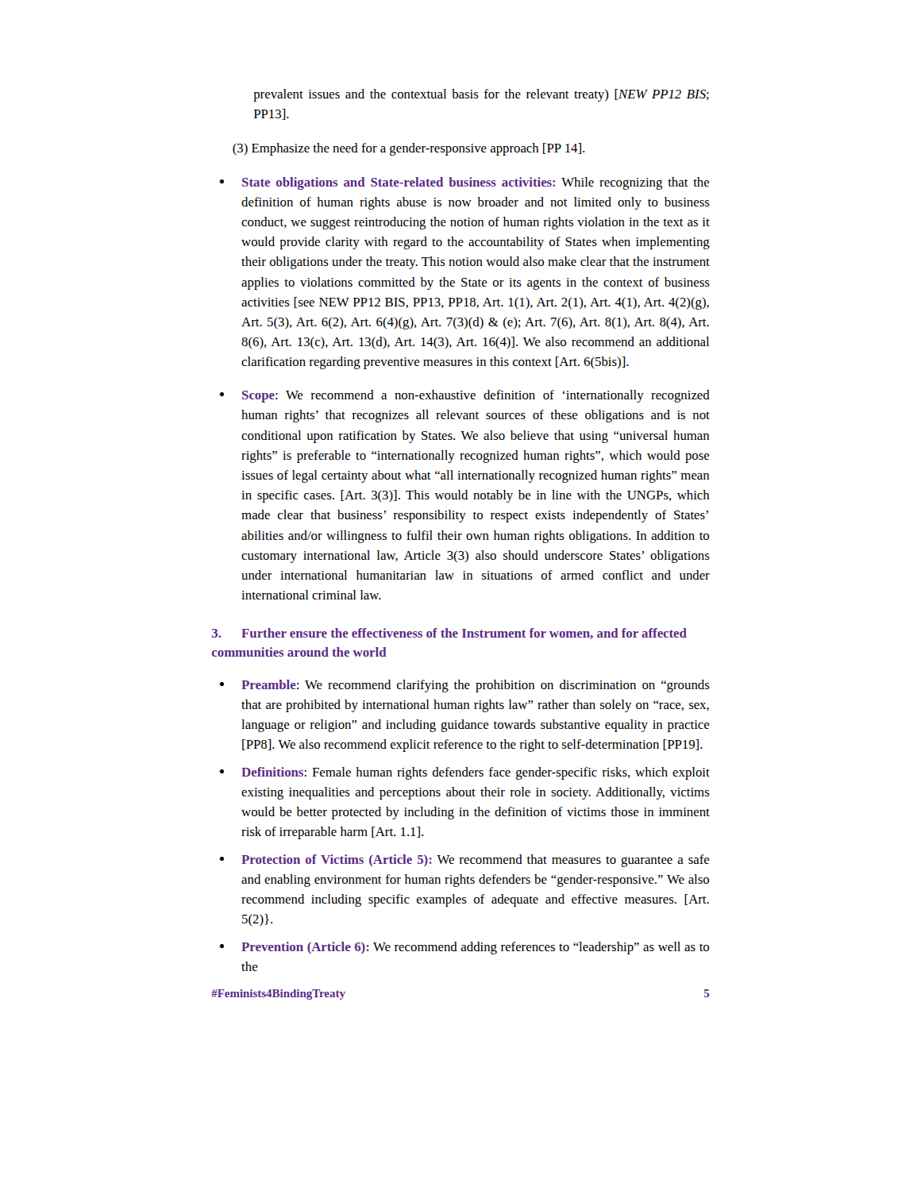prevalent issues and the contextual basis for the relevant treaty) [NEW PP12 BIS; PP13].
(3) Emphasize the need for a gender-responsive approach [PP 14].
State obligations and State-related business activities: While recognizing that the definition of human rights abuse is now broader and not limited only to business conduct, we suggest reintroducing the notion of human rights violation in the text as it would provide clarity with regard to the accountability of States when implementing their obligations under the treaty. This notion would also make clear that the instrument applies to violations committed by the State or its agents in the context of business activities [see NEW PP12 BIS, PP13, PP18, Art. 1(1), Art. 2(1), Art. 4(1), Art. 4(2)(g), Art. 5(3), Art. 6(2), Art. 6(4)(g), Art. 7(3)(d) & (e); Art. 7(6), Art. 8(1), Art. 8(4), Art. 8(6), Art. 13(c), Art. 13(d), Art. 14(3), Art. 16(4)]. We also recommend an additional clarification regarding preventive measures in this context [Art. 6(5bis)].
Scope: We recommend a non-exhaustive definition of ‘internationally recognized human rights’ that recognizes all relevant sources of these obligations and is not conditional upon ratification by States. We also believe that using “universal human rights” is preferable to “internationally recognized human rights”, which would pose issues of legal certainty about what “all internationally recognized human rights” mean in specific cases. [Art. 3(3)]. This would notably be in line with the UNGPs, which made clear that business’ responsibility to respect exists independently of States’ abilities and/or willingness to fulfil their own human rights obligations. In addition to customary international law, Article 3(3) also should underscore States’ obligations under international humanitarian law in situations of armed conflict and under international criminal law.
3. Further ensure the effectiveness of the Instrument for women, and for affected communities around the world
Preamble: We recommend clarifying the prohibition on discrimination on “grounds that are prohibited by international human rights law” rather than solely on “race, sex, language or religion” and including guidance towards substantive equality in practice [PP8]. We also recommend explicit reference to the right to self-determination [PP19].
Definitions: Female human rights defenders face gender-specific risks, which exploit existing inequalities and perceptions about their role in society. Additionally, victims would be better protected by including in the definition of victims those in imminent risk of irreparable harm [Art. 1.1].
Protection of Victims (Article 5): We recommend that measures to guarantee a safe and enabling environment for human rights defenders be “gender-responsive.” We also recommend including specific examples of adequate and effective measures. [Art. 5(2)}.
Prevention (Article 6): We recommend adding references to “leadership” as well as to the
#Feminists4BindingTreaty 5